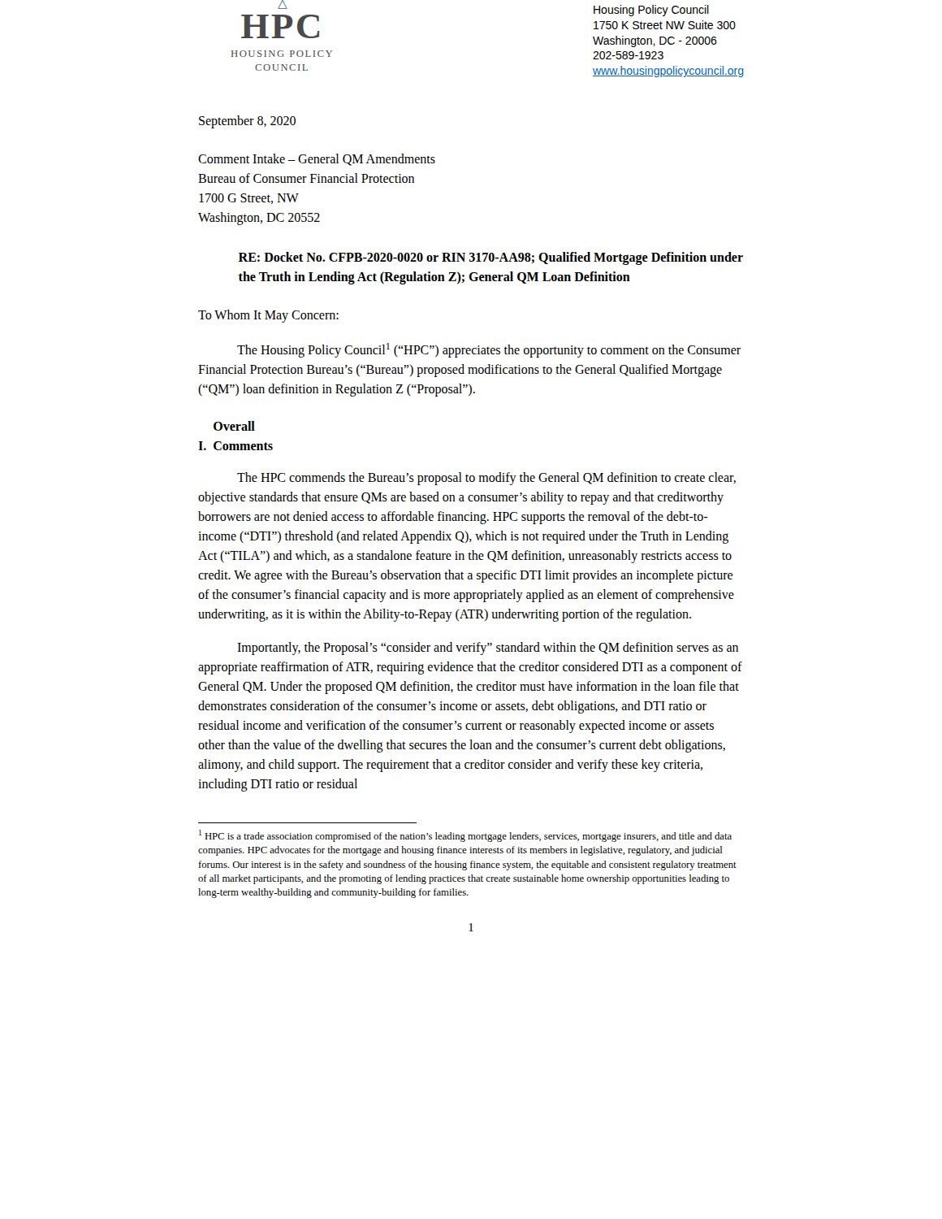△
HPC
HOUSING POLICY
COUNCIL
Housing Policy Council
1750 K Street NW Suite 300
Washington, DC - 20006
202-589-1923
www.housingpolicycouncil.org
September 8, 2020
Comment Intake – General QM Amendments
Bureau of Consumer Financial Protection
1700 G Street, NW
Washington, DC 20552
RE: Docket No. CFPB-2020-0020 or RIN 3170-AA98; Qualified Mortgage Definition under the Truth in Lending Act (Regulation Z); General QM Loan Definition
To Whom It May Concern:
The Housing Policy Council1 (“HPC”) appreciates the opportunity to comment on the Consumer Financial Protection Bureau’s (“Bureau”) proposed modifications to the General Qualified Mortgage (“QM”) loan definition in Regulation Z (“Proposal”).
I.Overall Comments
The HPC commends the Bureau’s proposal to modify the General QM definition to create clear, objective standards that ensure QMs are based on a consumer’s ability to repay and that creditworthy borrowers are not denied access to affordable financing. HPC supports the removal of the debt-to-income (“DTI”) threshold (and related Appendix Q), which is not required under the Truth in Lending Act (“TILA”) and which, as a standalone feature in the QM definition, unreasonably restricts access to credit. We agree with the Bureau’s observation that a specific DTI limit provides an incomplete picture of the consumer’s financial capacity and is more appropriately applied as an element of comprehensive underwriting, as it is within the Ability-to-Repay (ATR) underwriting portion of the regulation.
Importantly, the Proposal’s “consider and verify” standard within the QM definition serves as an appropriate reaffirmation of ATR, requiring evidence that the creditor considered DTI as a component of General QM. Under the proposed QM definition, the creditor must have information in the loan file that demonstrates consideration of the consumer’s income or assets, debt obligations, and DTI ratio or residual income and verification of the consumer’s current or reasonably expected income or assets other than the value of the dwelling that secures the loan and the consumer’s current debt obligations, alimony, and child support. The requirement that a creditor consider and verify these key criteria, including DTI ratio or residual
1 HPC is a trade association compromised of the nation’s leading mortgage lenders, services, mortgage insurers, and title and data companies. HPC advocates for the mortgage and housing finance interests of its members in legislative, regulatory, and judicial forums. Our interest is in the safety and soundness of the housing finance system, the equitable and consistent regulatory treatment of all market participants, and the promoting of lending practices that create sustainable home ownership opportunities leading to long-term wealthy-building and community-building for families.
1